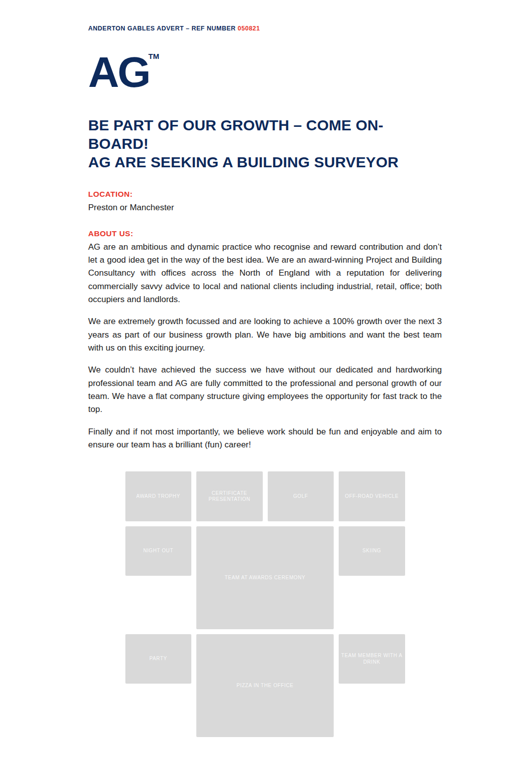Anderton Gables Advert – Ref Number 050821
AG TM
Be part of our growth – come on-board! AG are seeking a Building Surveyor
Location:
Preston or Manchester
About us:
AG are an ambitious and dynamic practice who recognise and reward contribution and don’t let a good idea get in the way of the best idea. We are an award-winning Project and Building Consultancy with offices across the North of England with a reputation for delivering commercially savvy advice to local and national clients including industrial, retail, office; both occupiers and landlords.
We are extremely growth focussed and are looking to achieve a 100% growth over the next 3 years as part of our business growth plan. We have big ambitions and want the best team with us on this exciting journey.
We couldn’t have achieved the success we have without our dedicated and hardworking professional team and AG are fully committed to the professional and personal growth of our team. We have a flat company structure giving employees the opportunity for fast track to the top.
Finally and if not most importantly, we believe work should be fun and enjoyable and aim to ensure our team has a brilliant (fun) career!
Award trophy
Certificate presentation
Golf
Off-road vehicle
Night out
Team at awards ceremony
Skiing
Party
Pizza in the office
Team member with a drink